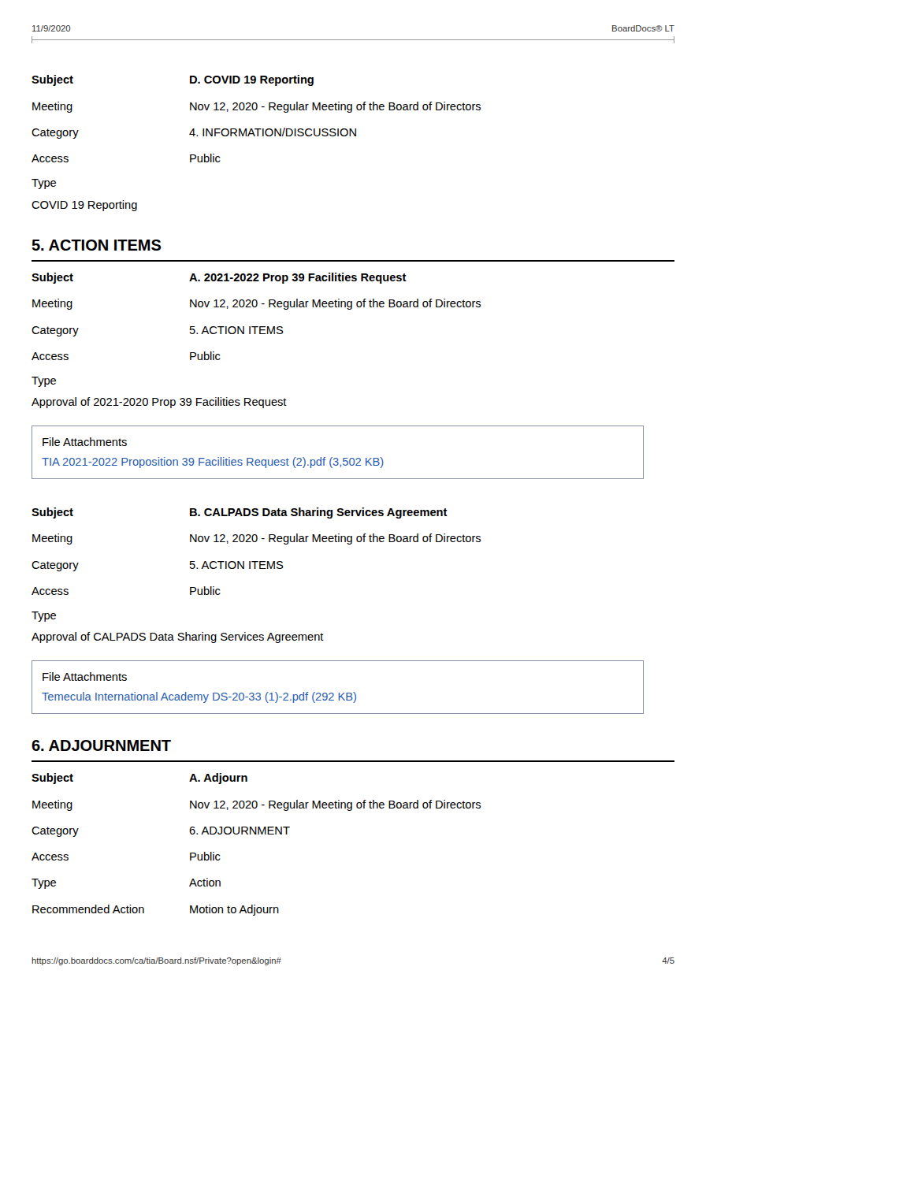11/9/2020 BoardDocs® LT
| Subject | D. COVID 19 Reporting |
| Meeting | Nov 12, 2020 - Regular Meeting of the Board of Directors |
| Category | 4. INFORMATION/DISCUSSION |
| Access | Public |
Type
COVID 19 Reporting
5. ACTION ITEMS
| Subject | A. 2021-2022 Prop 39 Facilities Request |
| Meeting | Nov 12, 2020 - Regular Meeting of the Board of Directors |
| Category | 5. ACTION ITEMS |
| Access | Public |
Type
Approval of 2021-2020 Prop 39 Facilities Request
File Attachments
TIA 2021-2022 Proposition 39 Facilities Request (2).pdf (3,502 KB)
| Subject | B. CALPADS Data Sharing Services Agreement |
| Meeting | Nov 12, 2020 - Regular Meeting of the Board of Directors |
| Category | 5. ACTION ITEMS |
| Access | Public |
Type
Approval of CALPADS Data Sharing Services Agreement
File Attachments
Temecula International Academy DS-20-33 (1)-2.pdf (292 KB)
6. ADJOURNMENT
| Subject | A. Adjourn |
| Meeting | Nov 12, 2020 - Regular Meeting of the Board of Directors |
| Category | 6. ADJOURNMENT |
| Access | Public |
| Type | Action |
| Recommended Action | Motion to Adjourn |
https://go.boarddocs.com/ca/tia/Board.nsf/Private?open&login# 4/5